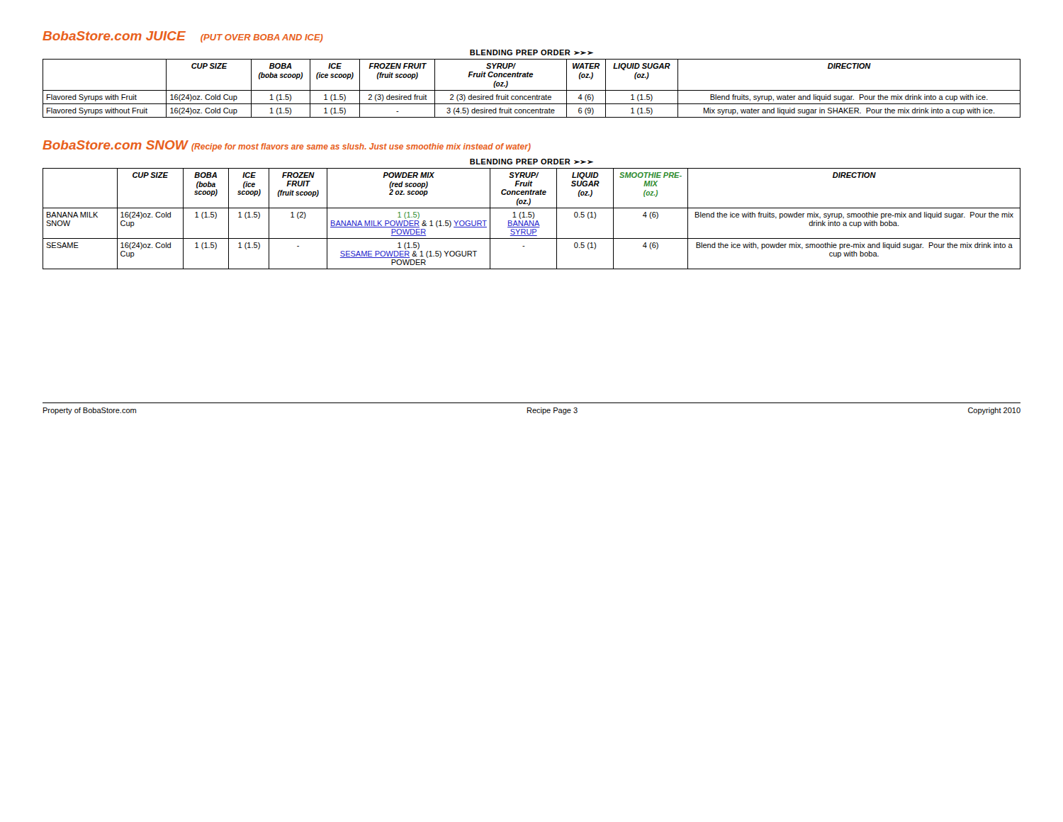BobaStore.com JUICE (PUT OVER BOBA AND ICE)
BLENDING PREP ORDER ➢➢➢
| | CUP SIZE | BOBA (boba scoop) | ICE (ice scoop) | FROZEN FRUIT (fruit scoop) | SYRUP/ Fruit Concentrate (oz.) | WATER (oz.) | LIQUID SUGAR (oz.) | DIRECTION |
| --- | --- | --- | --- | --- | --- | --- | --- | --- |
| Flavored Syrups with Fruit | 16(24)oz. Cold Cup | 1 (1.5) | 1 (1.5) | 2 (3) desired fruit | 2 (3) desired fruit concentrate | 4 (6) | 1 (1.5) | Blend fruits, syrup, water and liquid sugar. Pour the mix drink into a cup with ice. |
| Flavored Syrups without Fruit | 16(24)oz. Cold Cup | 1 (1.5) | 1 (1.5) | - | 3 (4.5) desired fruit concentrate | 6 (9) | 1 (1.5) | Mix syrup, water and liquid sugar in SHAKER. Pour the mix drink into a cup with ice. |
BobaStore.com SNOW (Recipe for most flavors are same as slush. Just use smoothie mix instead of water)
BLENDING PREP ORDER ➢➢➢
| | CUP SIZE | BOBA (boba scoop) | ICE (ice scoop) | FROZEN FRUIT (fruit scoop) | POWDER MIX (red scoop) 2 oz. scoop | SYRUP/ Fruit Concentrate (oz.) | LIQUID SUGAR (oz.) | SMOOTHIE PRE-MIX (oz.) | DIRECTION |
| --- | --- | --- | --- | --- | --- | --- | --- | --- | --- |
| BANANA MILK SNOW | 16(24)oz. Cold Cup | 1 (1.5) | 1 (1.5) | 1 (2) | 1 (1.5) BANANA MILK POWDER & 1 (1.5) YOGURT POWDER | 1 (1.5) BANANA SYRUP | 0.5 (1) | 4 (6) | Blend the ice with fruits, powder mix, syrup, smoothie pre-mix and liquid sugar. Pour the mix drink into a cup with boba. |
| SESAME | 16(24)oz. Cold Cup | 1 (1.5) | 1 (1.5) | - | 1 (1.5) SESAME POWDER & 1 (1.5) YOGURT POWDER | - | 0.5 (1) | 4 (6) | Blend the ice with, powder mix, smoothie pre-mix and liquid sugar. Pour the mix drink into a cup with boba. |
Property of BobaStore.com Recipe Page 3 Copyright 2010